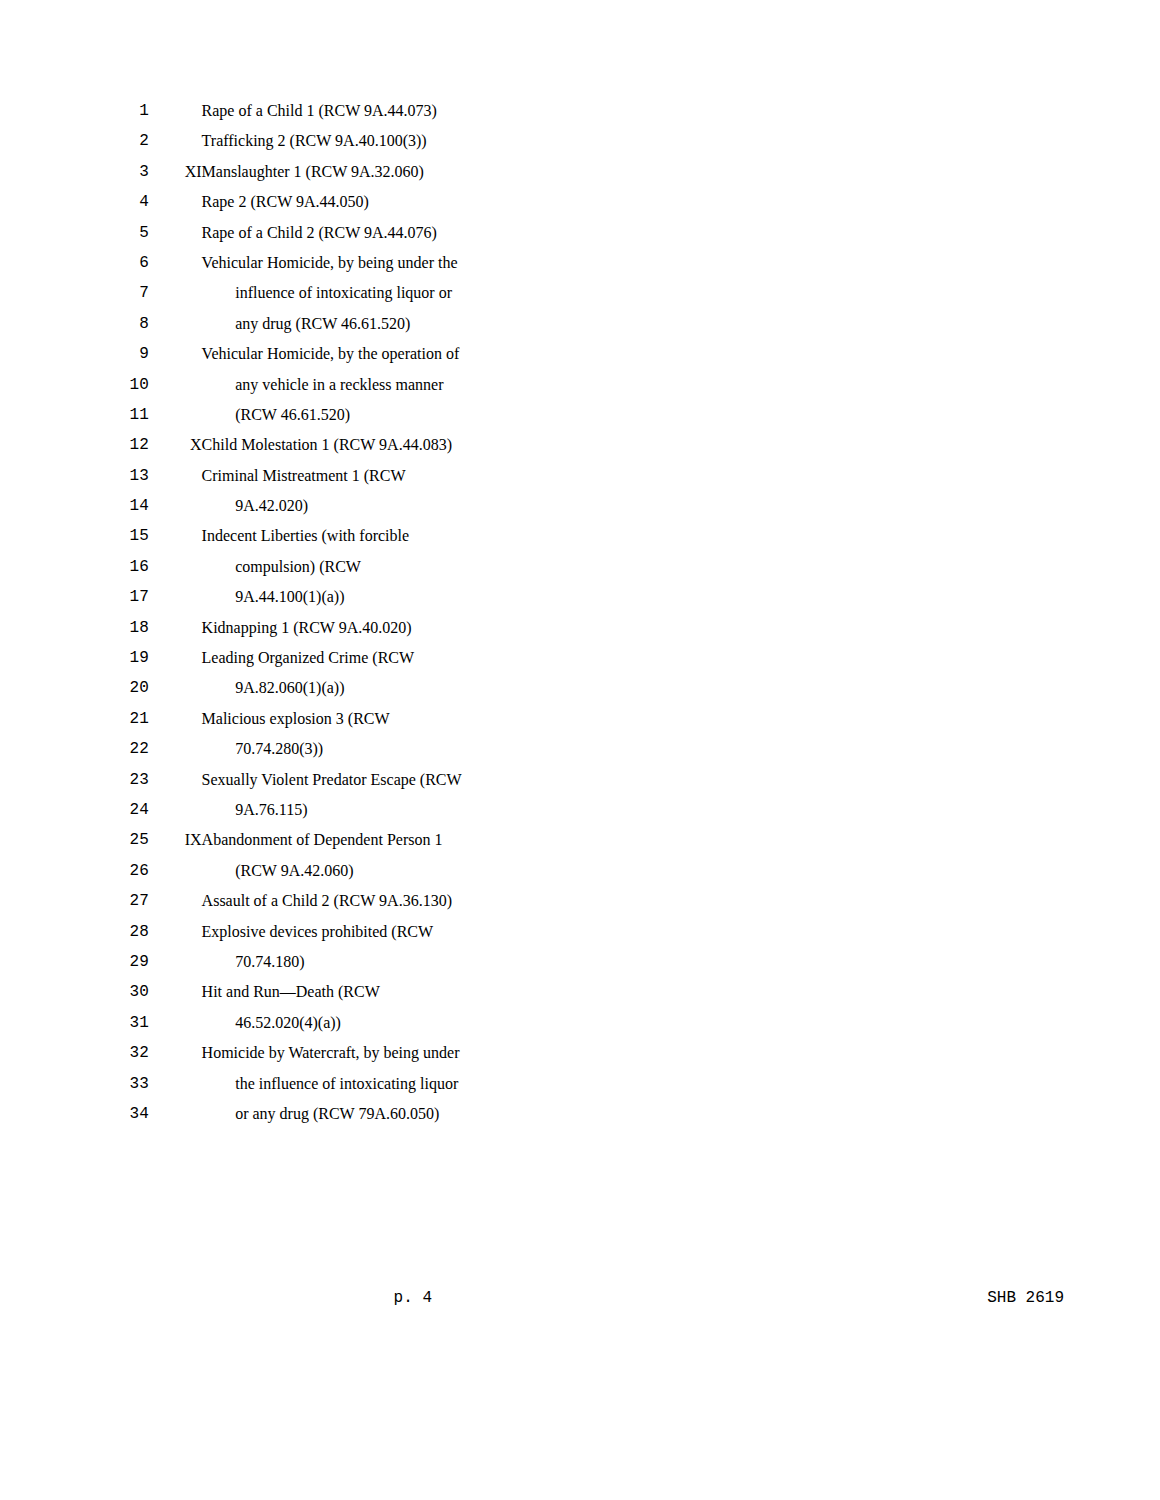| 1 | | Rape of a Child 1 (RCW 9A.44.073) |
| 2 | | Trafficking 2 (RCW 9A.40.100(3)) |
| 3 | XI | Manslaughter 1 (RCW 9A.32.060) |
| 4 | | Rape 2 (RCW 9A.44.050) |
| 5 | | Rape of a Child 2 (RCW 9A.44.076) |
| 6 | | Vehicular Homicide, by being under the |
| 7 | | influence of intoxicating liquor or |
| 8 | | any drug (RCW 46.61.520) |
| 9 | | Vehicular Homicide, by the operation of |
| 10 | | any vehicle in a reckless manner |
| 11 | | (RCW 46.61.520) |
| 12 | X | Child Molestation 1 (RCW 9A.44.083) |
| 13 | | Criminal Mistreatment 1 (RCW |
| 14 | | 9A.42.020) |
| 15 | | Indecent Liberties (with forcible |
| 16 | | compulsion) (RCW |
| 17 | | 9A.44.100(1)(a)) |
| 18 | | Kidnapping 1 (RCW 9A.40.020) |
| 19 | | Leading Organized Crime (RCW |
| 20 | | 9A.82.060(1)(a)) |
| 21 | | Malicious explosion 3 (RCW |
| 22 | | 70.74.280(3)) |
| 23 | | Sexually Violent Predator Escape (RCW |
| 24 | | 9A.76.115) |
| 25 | IX | Abandonment of Dependent Person 1 |
| 26 | | (RCW 9A.42.060) |
| 27 | | Assault of a Child 2 (RCW 9A.36.130) |
| 28 | | Explosive devices prohibited (RCW |
| 29 | | 70.74.180) |
| 30 | | Hit and Run—Death (RCW |
| 31 | | 46.52.020(4)(a)) |
| 32 | | Homicide by Watercraft, by being under |
| 33 | | the influence of intoxicating liquor |
| 34 | | or any drug (RCW 79A.60.050) |
p. 4 SHB 2619